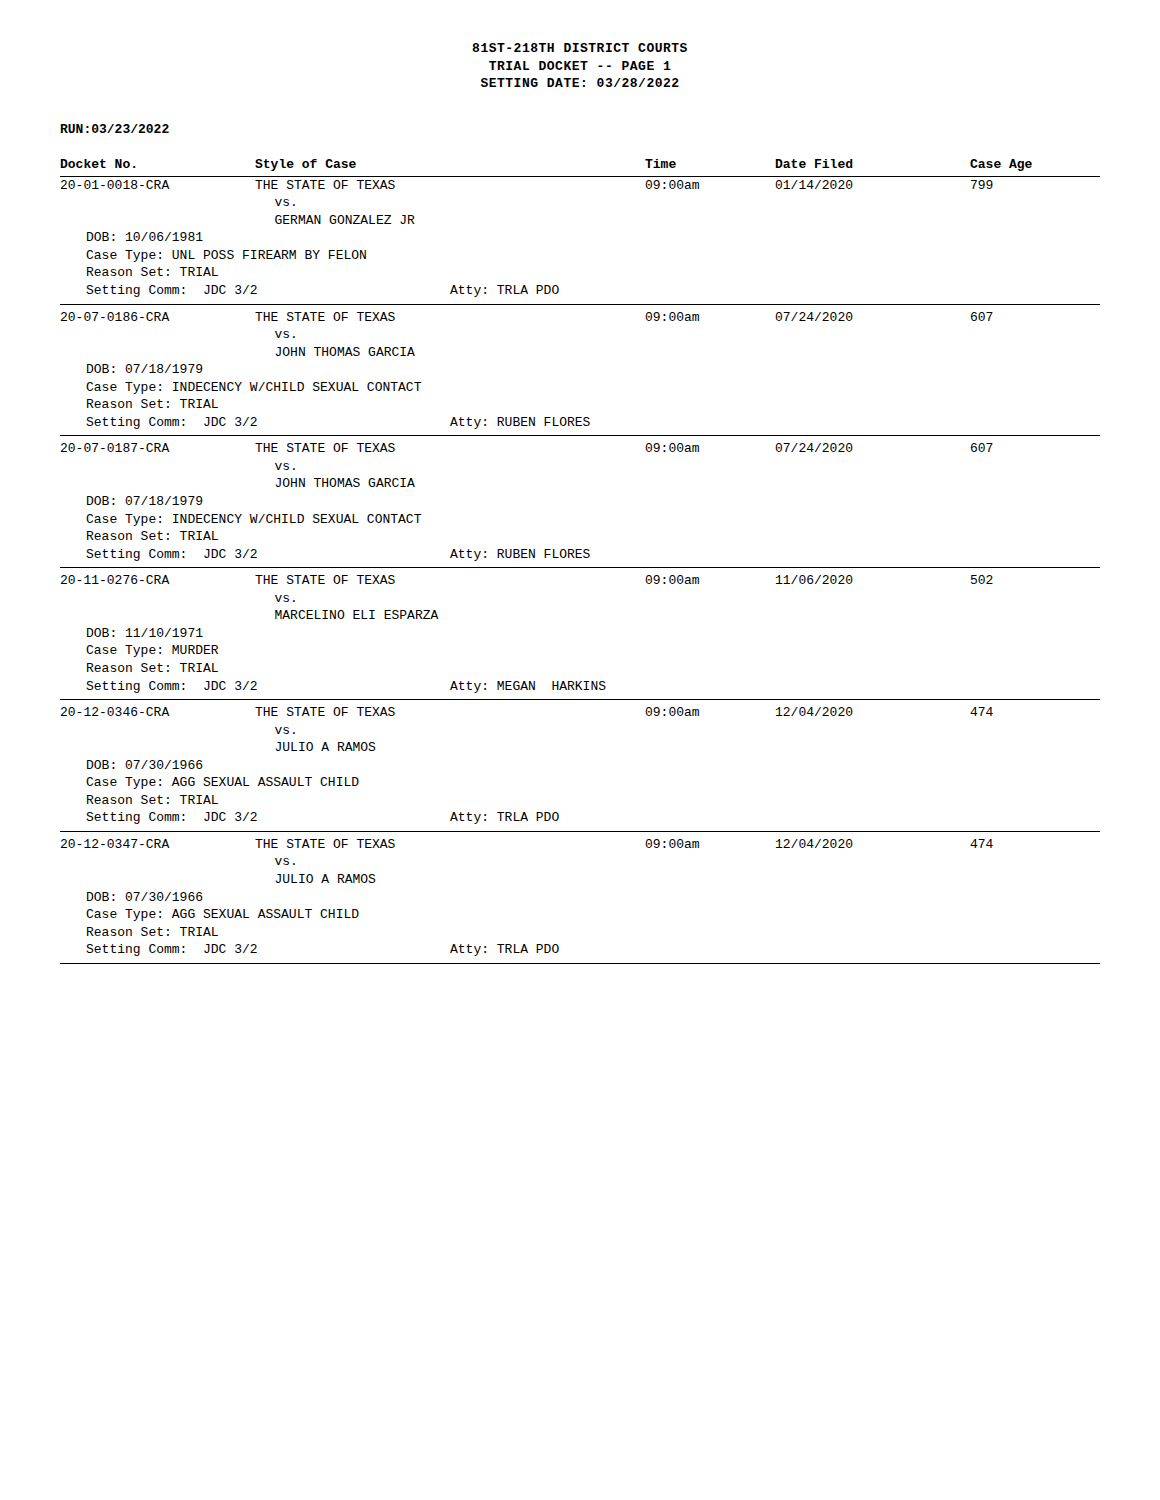81ST-218TH DISTRICT COURTS
TRIAL DOCKET -- PAGE 1
SETTING DATE: 03/28/2022
RUN:03/23/2022
| Docket No. | Style of Case | Time | Date Filed | Case Age |
| --- | --- | --- | --- | --- |
| 20-01-0018-CRA | THE STATE OF TEXAS | 09:00am | 01/14/2020 | 799 |
vs.
GERMAN GONZALEZ JR
DOB: 10/06/1981
Case Type: UNL POSS FIREARM BY FELON
Reason Set: TRIAL
Setting Comm: JDC 3/2 Atty: TRLA PDO
| 20-07-0186-CRA | THE STATE OF TEXAS | 09:00am | 07/24/2020 | 607 |
vs.
JOHN THOMAS GARCIA
DOB: 07/18/1979
Case Type: INDECENCY W/CHILD SEXUAL CONTACT
Reason Set: TRIAL
Setting Comm: JDC 3/2 Atty: RUBEN FLORES
| 20-07-0187-CRA | THE STATE OF TEXAS | 09:00am | 07/24/2020 | 607 |
vs.
JOHN THOMAS GARCIA
DOB: 07/18/1979
Case Type: INDECENCY W/CHILD SEXUAL CONTACT
Reason Set: TRIAL
Setting Comm: JDC 3/2 Atty: RUBEN FLORES
| 20-11-0276-CRA | THE STATE OF TEXAS | 09:00am | 11/06/2020 | 502 |
vs.
MARCELINO ELI ESPARZA
DOB: 11/10/1971
Case Type: MURDER
Reason Set: TRIAL
Setting Comm: JDC 3/2 Atty: MEGAN HARKINS
| 20-12-0346-CRA | THE STATE OF TEXAS | 09:00am | 12/04/2020 | 474 |
vs.
JULIO A RAMOS
DOB: 07/30/1966
Case Type: AGG SEXUAL ASSAULT CHILD
Reason Set: TRIAL
Setting Comm: JDC 3/2 Atty: TRLA PDO
| 20-12-0347-CRA | THE STATE OF TEXAS | 09:00am | 12/04/2020 | 474 |
vs.
JULIO A RAMOS
DOB: 07/30/1966
Case Type: AGG SEXUAL ASSAULT CHILD
Reason Set: TRIAL
Setting Comm: JDC 3/2 Atty: TRLA PDO